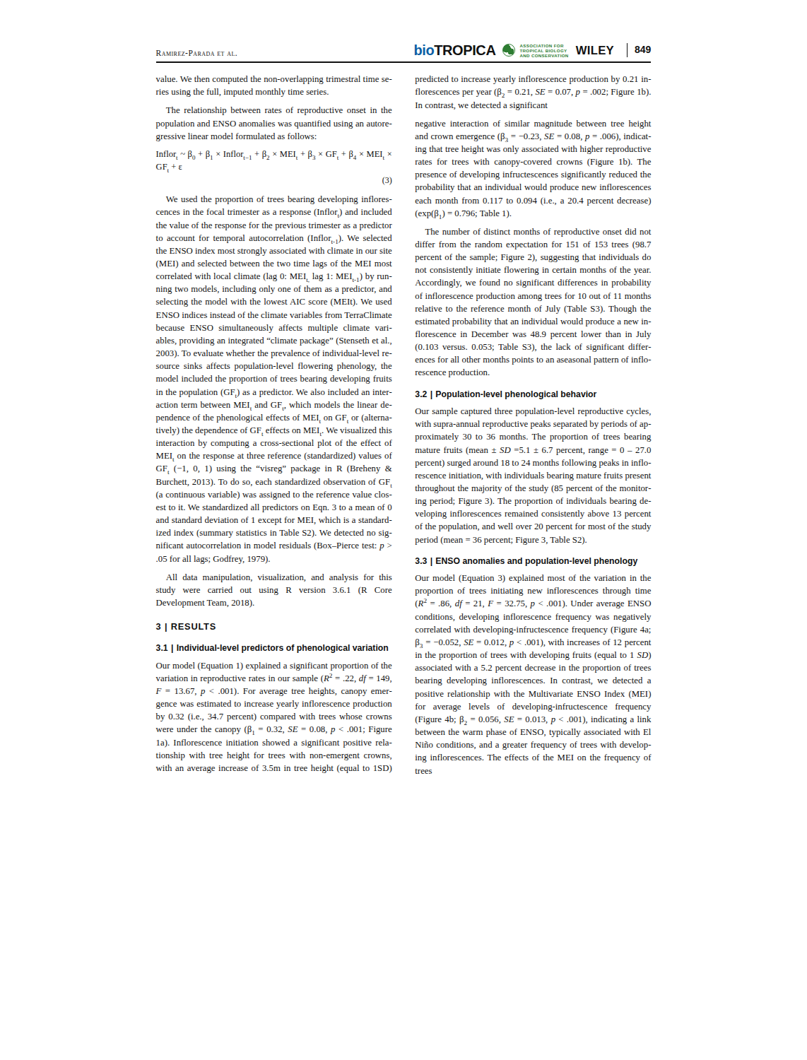Ramirez-Parada et al.
bio TROPICA
Association for
Tropical Biology
and Conservation
WILEY
849
value. We then computed the non-overlapping trimestral time series using the full, imputed monthly time series.
The relationship between rates of reproductive onset in the population and ENSO anomalies was quantified using an autoregressive linear model formulated as follows:
Inflort ~ β0 + β1 × Inflort−1 + β2 × MEIt + β3 × GFt + β4 × MEIt × GFt + ε
(3)
We used the proportion of trees bearing developing inflorescences in the focal trimester as a response (Inflort) and included the value of the response for the previous trimester as a predictor to account for temporal autocorrelation (Inflort-1). We selected the ENSO index most strongly associated with climate in our site (MEI) and selected between the two time lags of the MEI most correlated with local climate (lag 0: MEIt, lag 1: MEIt-1) by running two models, including only one of them as a predictor, and selecting the model with the lowest AIC score (MEIt). We used ENSO indices instead of the climate variables from TerraClimate because ENSO simultaneously affects multiple climate variables, providing an integrated “climate package” (Stenseth et al., 2003). To evaluate whether the prevalence of individual-level resource sinks affects population-level flowering phenology, the model included the proportion of trees bearing developing fruits in the population (GFt) as a predictor. We also included an interaction term between MEIt and GFt, which models the linear dependence of the phenological effects of MEIt on GFt or (alternatively) the dependence of GFt effects on MEIt. We visualized this interaction by computing a cross-sectional plot of the effect of MEIt on the response at three reference (standardized) values of GFt (−1, 0, 1) using the “visreg” package in R (Breheny & Burchett, 2013). To do so, each standardized observation of GFt (a continuous variable) was assigned to the reference value closest to it. We standardized all predictors on Eqn. 3 to a mean of 0 and standard deviation of 1 except for MEI, which is a standardized index (summary statistics in Table S2). We detected no significant autocorrelation in model residuals (Box–Pierce test: p > .05 for all lags; Godfrey, 1979).
All data manipulation, visualization, and analysis for this study were carried out using R version 3.6.1 (R Core Development Team, 2018).
3|RESULTS
3.1|Individual-level predictors of phenological variation
Our model (Equation 1) explained a significant proportion of the variation in reproductive rates in our sample (R2 = .22, df = 149, F = 13.67, p < .001). For average tree heights, canopy emergence was estimated to increase yearly inflorescence production by 0.32 (i.e., 34.7 percent) compared with trees whose crowns were under the canopy (β1 = 0.32, SE = 0.08, p < .001; Figure 1a). Inflorescence initiation showed a significant positive relationship with tree height for trees with non-emergent crowns, with an average increase of 3.5m in tree height (equal to 1SD) predicted to increase yearly inflorescence production by 0.21 inflorescences per year (β2 = 0.21, SE = 0.07, p = .002; Figure 1b). In contrast, we detected a significant
negative interaction of similar magnitude between tree height and crown emergence (β3 = −0.23, SE = 0.08, p = .006), indicating that tree height was only associated with higher reproductive rates for trees with canopy-covered crowns (Figure 1b). The presence of developing infructescences significantly reduced the probability that an individual would produce new inflorescences each month from 0.117 to 0.094 (i.e., a 20.4 percent decrease) (exp(β1) = 0.796; Table 1).
The number of distinct months of reproductive onset did not differ from the random expectation for 151 of 153 trees (98.7 percent of the sample; Figure 2), suggesting that individuals do not consistently initiate flowering in certain months of the year. Accordingly, we found no significant differences in probability of inflorescence production among trees for 10 out of 11 months relative to the reference month of July (Table S3). Though the estimated probability that an individual would produce a new inflorescence in December was 48.9 percent lower than in July (0.103 versus. 0.053; Table S3), the lack of significant differences for all other months points to an aseasonal pattern of inflorescence production.
3.2|Population-level phenological behavior
Our sample captured three population-level reproductive cycles, with supra-annual reproductive peaks separated by periods of approximately 30 to 36 months. The proportion of trees bearing mature fruits (mean ± SD =5.1 ± 6.7 percent, range = 0 – 27.0 percent) surged around 18 to 24 months following peaks in inflorescence initiation, with individuals bearing mature fruits present throughout the majority of the study (85 percent of the monitoring period; Figure 3). The proportion of individuals bearing developing inflorescences remained consistently above 13 percent of the population, and well over 20 percent for most of the study period (mean = 36 percent; Figure 3, Table S2).
3.3|ENSO anomalies and population-level phenology
Our model (Equation 3) explained most of the variation in the proportion of trees initiating new inflorescences through time (R2 = .86, df = 21, F = 32.75, p < .001). Under average ENSO conditions, developing inflorescence frequency was negatively correlated with developing-infructescence frequency (Figure 4a; β3 = −0.052, SE = 0.012, p < .001), with increases of 12 percent in the proportion of trees with developing fruits (equal to 1 SD) associated with a 5.2 percent decrease in the proportion of trees bearing developing inflorescences. In contrast, we detected a positive relationship with the Multivariate ENSO Index (MEI) for average levels of developing-infructescence frequency (Figure 4b; β2 = 0.056, SE = 0.013, p < .001), indicating a link between the warm phase of ENSO, typically associated with El Niño conditions, and a greater frequency of trees with developing inflorescences. The effects of the MEI on the frequency of trees